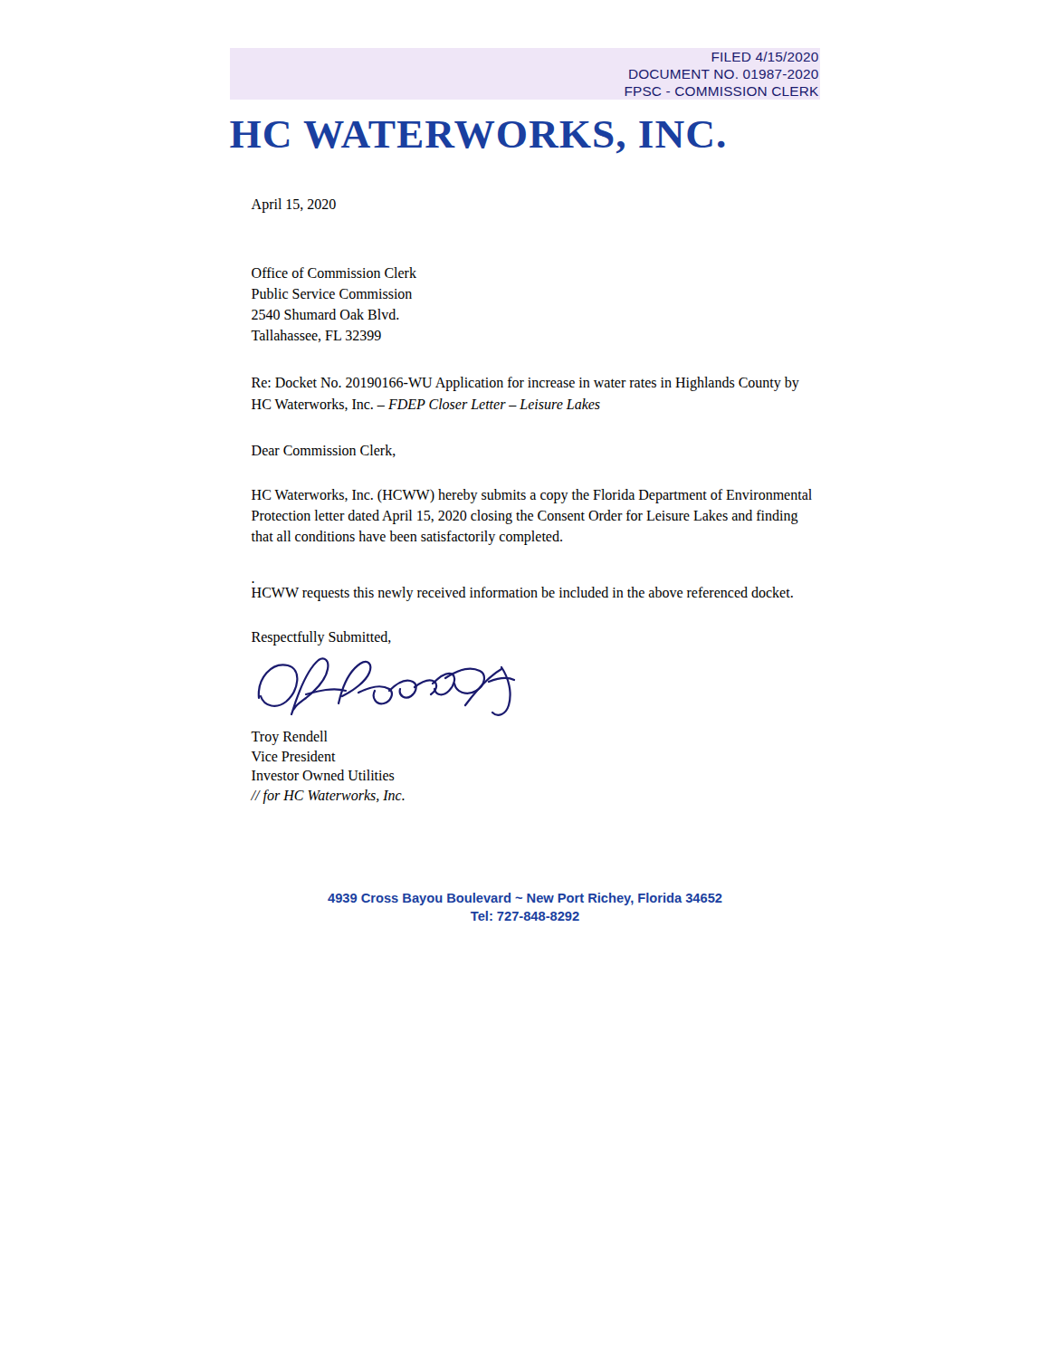FILED 4/15/2020 DOCUMENT NO. 01987-2020 FPSC - COMMISSION CLERK
HC WATERWORKS, INC.
April 15, 2020
Office of Commission Clerk
Public Service Commission
2540 Shumard Oak Blvd.
Tallahassee, FL 32399
Re: Docket No. 20190166-WU Application for increase in water rates in Highlands County by HC Waterworks, Inc. – FDEP Closer Letter – Leisure Lakes
Dear Commission Clerk,
HC Waterworks, Inc. (HCWW) hereby submits a copy the Florida Department of Environmental Protection letter dated April 15, 2020 closing the Consent Order for Leisure Lakes and finding that all conditions have been satisfactorily completed.
.
HCWW requests this newly received information be included in the above referenced docket.
Respectfully Submitted,
Troy Rendell
Vice President
Investor Owned Utilities
// for HC Waterworks, Inc.
4939 Cross Bayou Boulevard ~ New Port Richey, Florida 34652
Tel: 727-848-8292